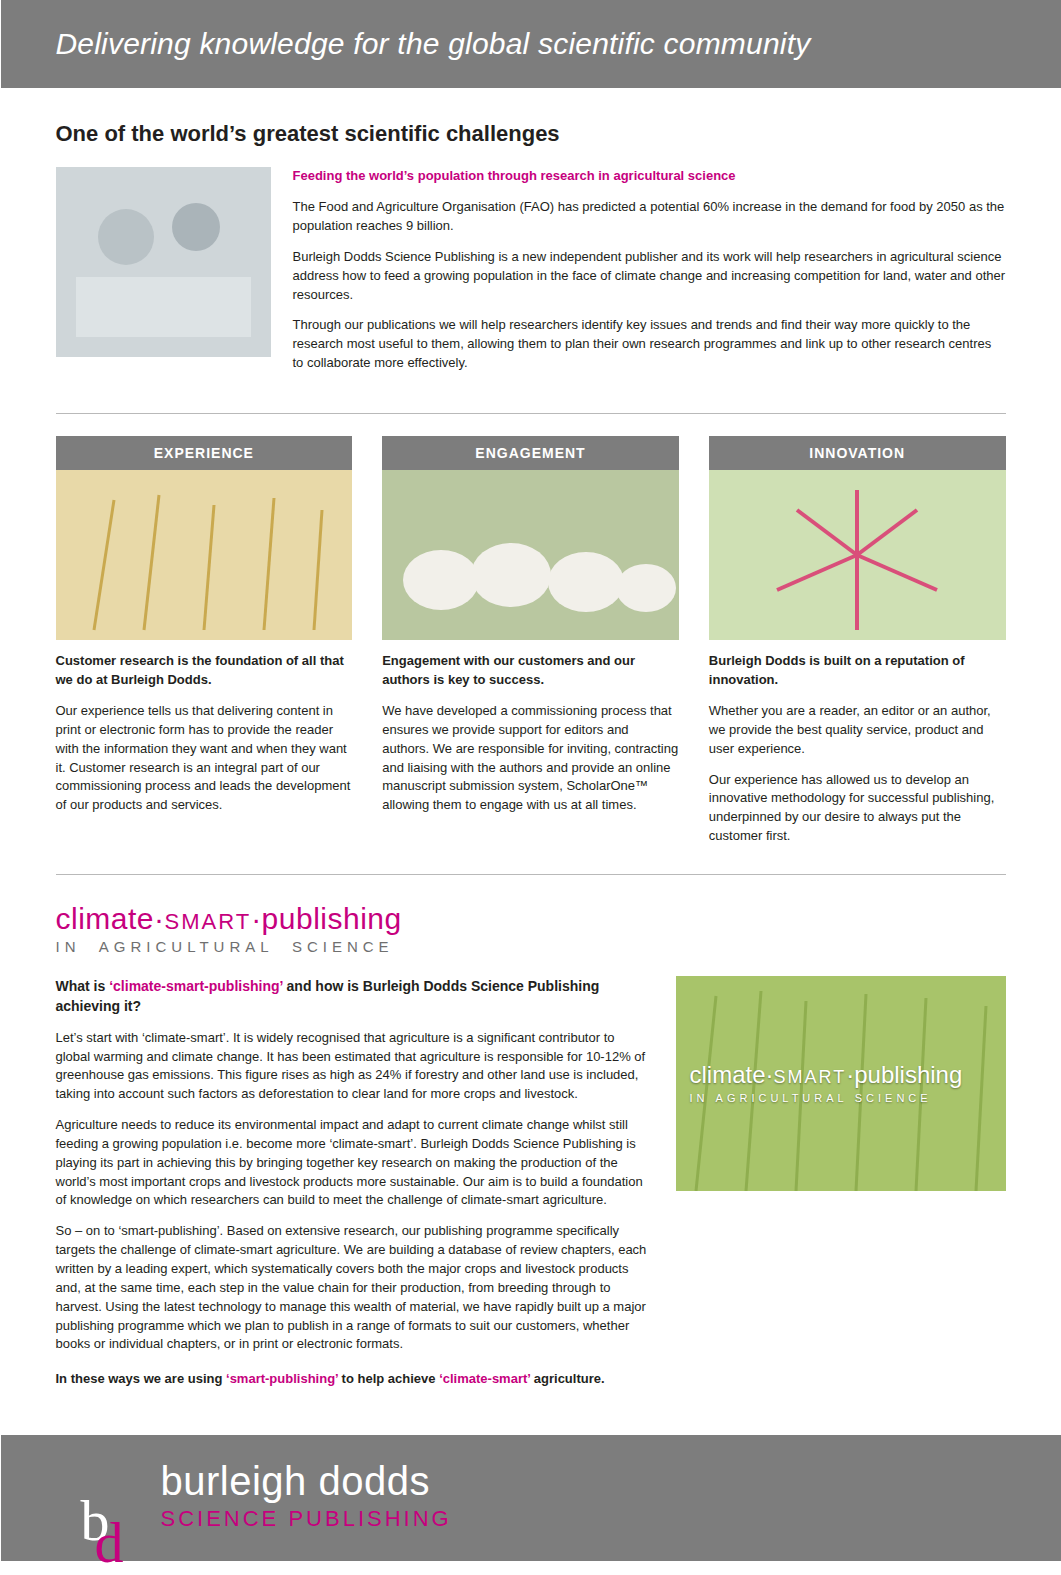Delivering knowledge for the global scientific community
One of the world’s greatest scientific challenges
Feeding the world’s population through research in agricultural science
The Food and Agriculture Organisation (FAO) has predicted a potential 60% increase in the demand for food by 2050 as the population reaches 9 billion.
Burleigh Dodds Science Publishing is a new independent publisher and its work will help researchers in agricultural science address how to feed a growing population in the face of climate change and increasing competition for land, water and other resources.
Through our publications we will help researchers identify key issues and trends and find their way more quickly to the research most useful to them, allowing them to plan their own research programmes and link up to other research centres to collaborate more effectively.
EXPERIENCE
Customer research is the foundation of all that we do at Burleigh Dodds.
Our experience tells us that delivering content in print or electronic form has to provide the reader with the information they want and when they want it. Customer research is an integral part of our commissioning process and leads the development of our products and services.
ENGAGEMENT
Engagement with our customers and our authors is key to success.
We have developed a commissioning process that ensures we provide support for editors and authors. We are responsible for inviting, contracting and liaising with the authors and provide an online manuscript submission system, ScholarOne™ allowing them to engage with us at all times.
INNOVATION
Burleigh Dodds is built on a reputation of innovation.
Whether you are a reader, an editor or an author, we provide the best quality service, product and user experience.
Our experience has allowed us to develop an innovative methodology for successful publishing, underpinned by our desire to always put the customer first.
climate·SMART·publishing
IN AGRICULTURAL SCIENCE
What is ‘climate-smart-publishing’ and how is Burleigh Dodds Science Publishing achieving it?
Let’s start with ‘climate-smart’. It is widely recognised that agriculture is a significant contributor to global warming and climate change. It has been estimated that agriculture is responsible for 10-12% of greenhouse gas emissions. This figure rises as high as 24% if forestry and other land use is included, taking into account such factors as deforestation to clear land for more crops and livestock.
Agriculture needs to reduce its environmental impact and adapt to current climate change whilst still feeding a growing population i.e. become more ‘climate-smart’. Burleigh Dodds Science Publishing is playing its part in achieving this by bringing together key research on making the production of the world’s most important crops and livestock products more sustainable. Our aim is to build a foundation of knowledge on which researchers can build to meet the challenge of climate-smart agriculture.
So – on to ‘smart-publishing’. Based on extensive research, our publishing programme specifically targets the challenge of climate-smart agriculture. We are building a database of review chapters, each written by a leading expert, which systematically covers both the major crops and livestock products and, at the same time, each step in the value chain for their production, from breeding through to harvest. Using the latest technology to manage this wealth of material, we have rapidly built up a major publishing programme which we plan to publish in a range of formats to suit our customers, whether books or individual chapters, or in print or electronic formats.
In these ways we are using ‘smart-publishing’ to help achieve ‘climate-smart’ agriculture.
climate·SMART·publishing
IN AGRICULTURAL SCIENCE
b d
burleigh dodds
SCIENCE PUBLISHING